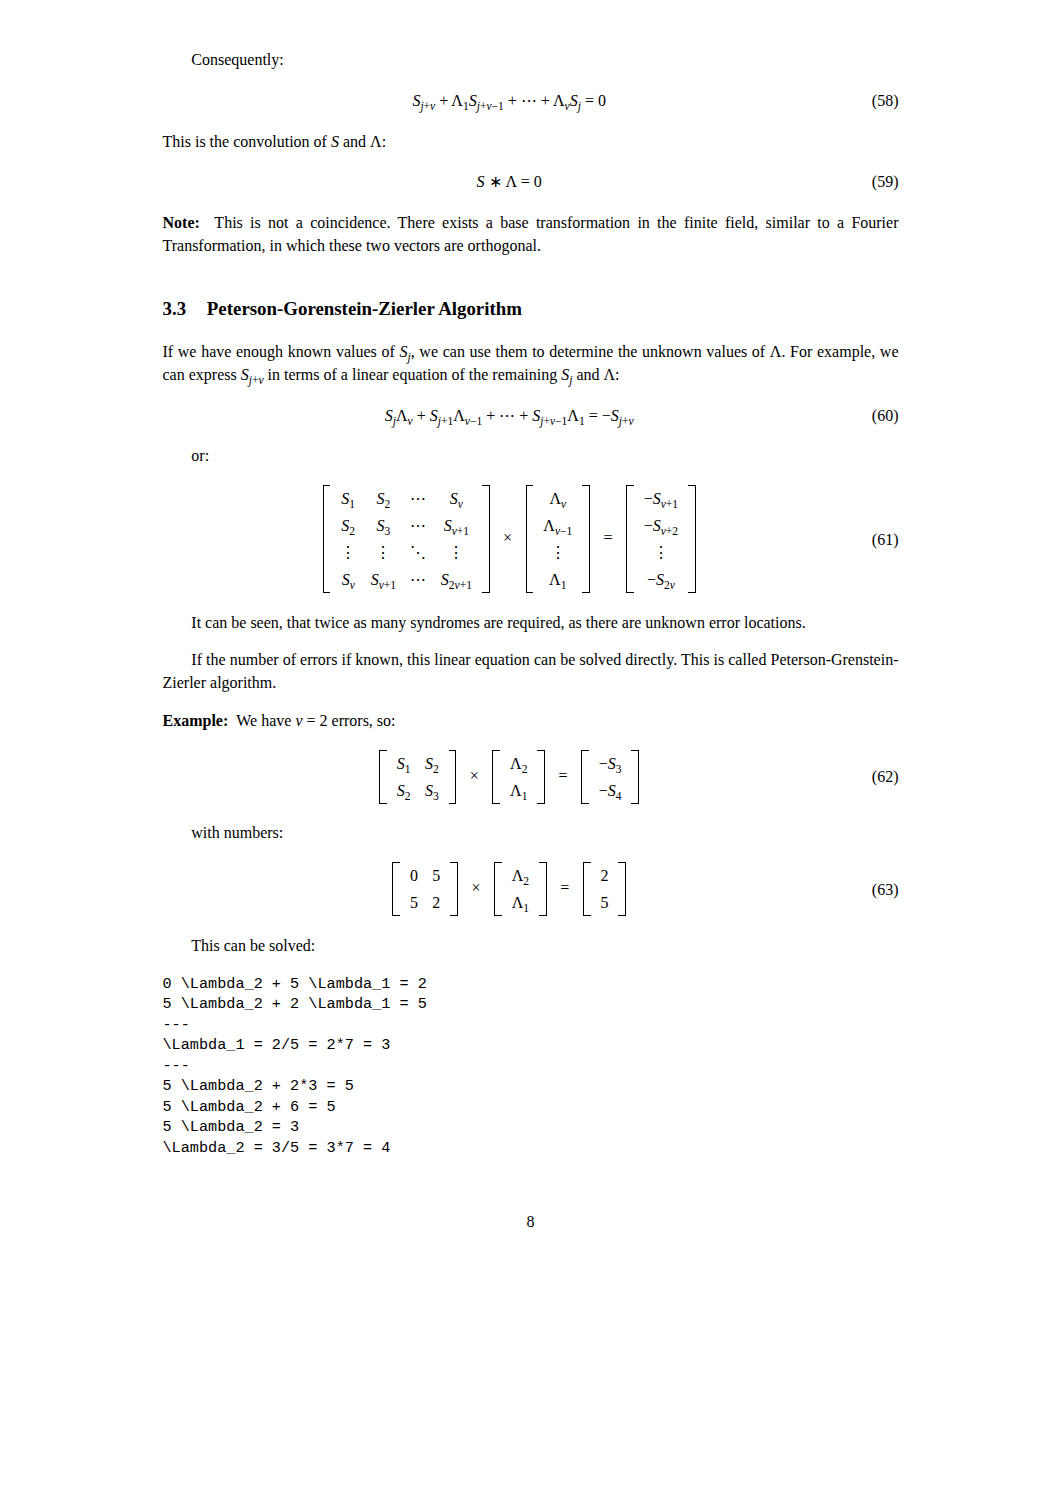Consequently:
Sj+ν + Λ1Sj+ν−1 + ⋯ + ΛνSj = 0
(58)
This is the convolution of S and Λ:
S ∗ Λ = 0
(59)
Note: This is not a coincidence. There exists a base transformation in the finite field, similar to a Fourier Transformation, in which these two vectors are orthogonal.
3.3 Peterson-Gorenstein-Zierler Algorithm
If we have enough known values of Sj, we can use them to determine the unknown values of Λ. For example, we can express Sj+ν in terms of a linear equation of the remaining Sj and Λ:
SjΛν + Sj+1Λν−1 + ⋯ + Sj+ν−1Λ1 = −Sj+ν
(60)
or:
| S 1 | S 2 | ⋯ | S ν |
| S 2 | S 3 | ⋯ | S ν +1 |
| ⋮ | ⋮ | ⋱ | ⋮ |
| S ν | S ν +1 | ⋯ | S 2 ν +1 |
×
| Λ ν |
| Λ ν −1 |
| ⋮ |
| Λ 1 |
=
| − S ν +1 |
| − S ν +2 |
| ⋮ |
| − S 2 ν |
(61)
It can be seen, that twice as many syndromes are required, as there are unknown error locations.
If the number of errors if known, this linear equation can be solved directly. This is called Peterson-Grenstein-Zierler algorithm.
Example: We have ν = 2 errors, so:
| S 1 | S 2 |
| S 2 | S 3 |
×
| Λ 2 |
| Λ 1 |
=
| − S 3 |
| − S 4 |
(62)
with numbers:
| 0 | 5 |
| 5 | 2 |
×
| Λ 2 |
| Λ 1 |
=
| 2 |
| 5 |
(63)
This can be solved:
0 \Lambda_2 + 5 \Lambda_1 = 2
5 \Lambda_2 + 2 \Lambda_1 = 5
---
\Lambda_1 = 2/5 = 2*7 = 3
---
5 \Lambda_2 + 2*3 = 5
5 \Lambda_2 + 6 = 5
5 \Lambda_2 = 3
\Lambda_2 = 3/5 = 3*7 = 4
8